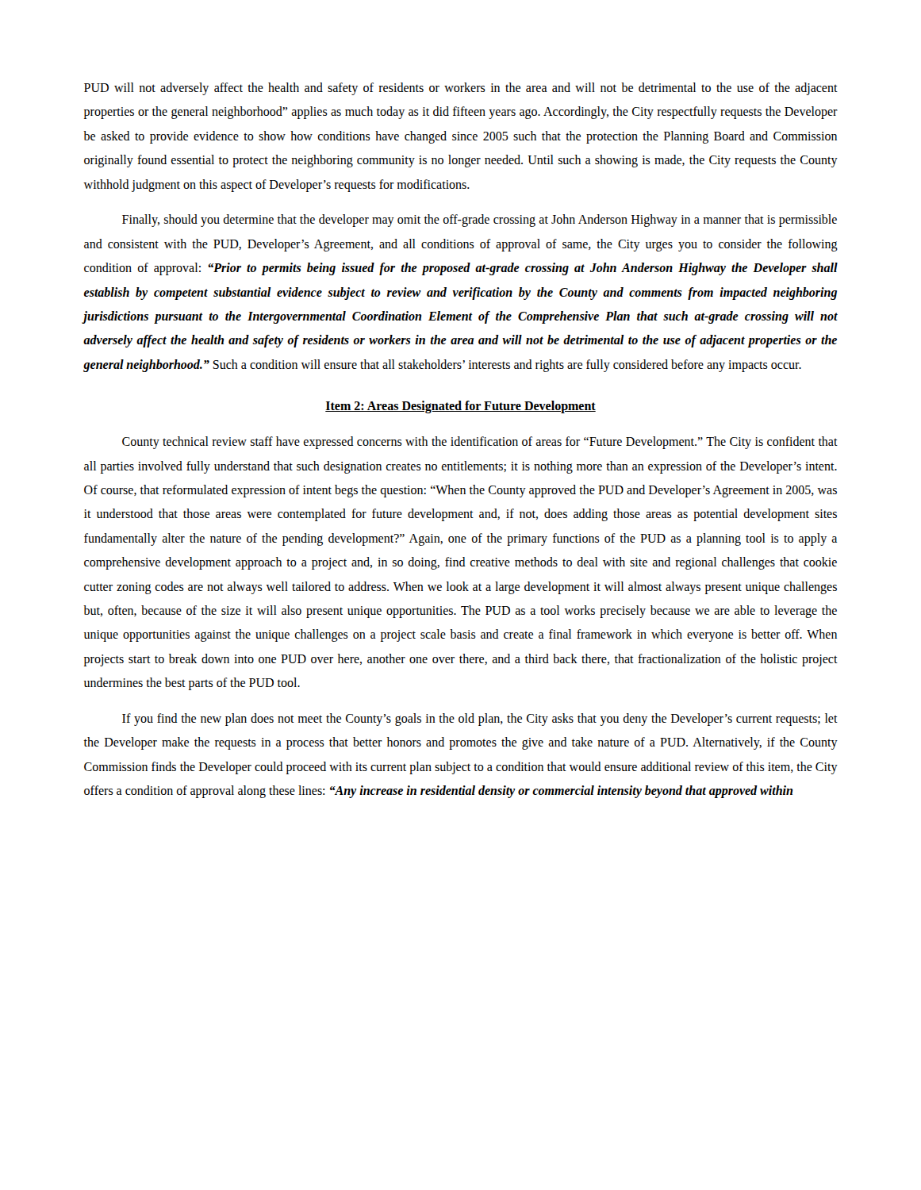PUD will not adversely affect the health and safety of residents or workers in the area and will not be detrimental to the use of the adjacent properties or the general neighborhood” applies as much today as it did fifteen years ago. Accordingly, the City respectfully requests the Developer be asked to provide evidence to show how conditions have changed since 2005 such that the protection the Planning Board and Commission originally found essential to protect the neighboring community is no longer needed. Until such a showing is made, the City requests the County withhold judgment on this aspect of Developer’s requests for modifications.
Finally, should you determine that the developer may omit the off-grade crossing at John Anderson Highway in a manner that is permissible and consistent with the PUD, Developer’s Agreement, and all conditions of approval of same, the City urges you to consider the following condition of approval: “Prior to permits being issued for the proposed at-grade crossing at John Anderson Highway the Developer shall establish by competent substantial evidence subject to review and verification by the County and comments from impacted neighboring jurisdictions pursuant to the Intergovernmental Coordination Element of the Comprehensive Plan that such at-grade crossing will not adversely affect the health and safety of residents or workers in the area and will not be detrimental to the use of adjacent properties or the general neighborhood.” Such a condition will ensure that all stakeholders’ interests and rights are fully considered before any impacts occur.
Item 2: Areas Designated for Future Development
County technical review staff have expressed concerns with the identification of areas for “Future Development.” The City is confident that all parties involved fully understand that such designation creates no entitlements; it is nothing more than an expression of the Developer’s intent. Of course, that reformulated expression of intent begs the question: “When the County approved the PUD and Developer’s Agreement in 2005, was it understood that those areas were contemplated for future development and, if not, does adding those areas as potential development sites fundamentally alter the nature of the pending development?” Again, one of the primary functions of the PUD as a planning tool is to apply a comprehensive development approach to a project and, in so doing, find creative methods to deal with site and regional challenges that cookie cutter zoning codes are not always well tailored to address. When we look at a large development it will almost always present unique challenges but, often, because of the size it will also present unique opportunities. The PUD as a tool works precisely because we are able to leverage the unique opportunities against the unique challenges on a project scale basis and create a final framework in which everyone is better off. When projects start to break down into one PUD over here, another one over there, and a third back there, that fractionalization of the holistic project undermines the best parts of the PUD tool.
If you find the new plan does not meet the County’s goals in the old plan, the City asks that you deny the Developer’s current requests; let the Developer make the requests in a process that better honors and promotes the give and take nature of a PUD. Alternatively, if the County Commission finds the Developer could proceed with its current plan subject to a condition that would ensure additional review of this item, the City offers a condition of approval along these lines: “Any increase in residential density or commercial intensity beyond that approved within